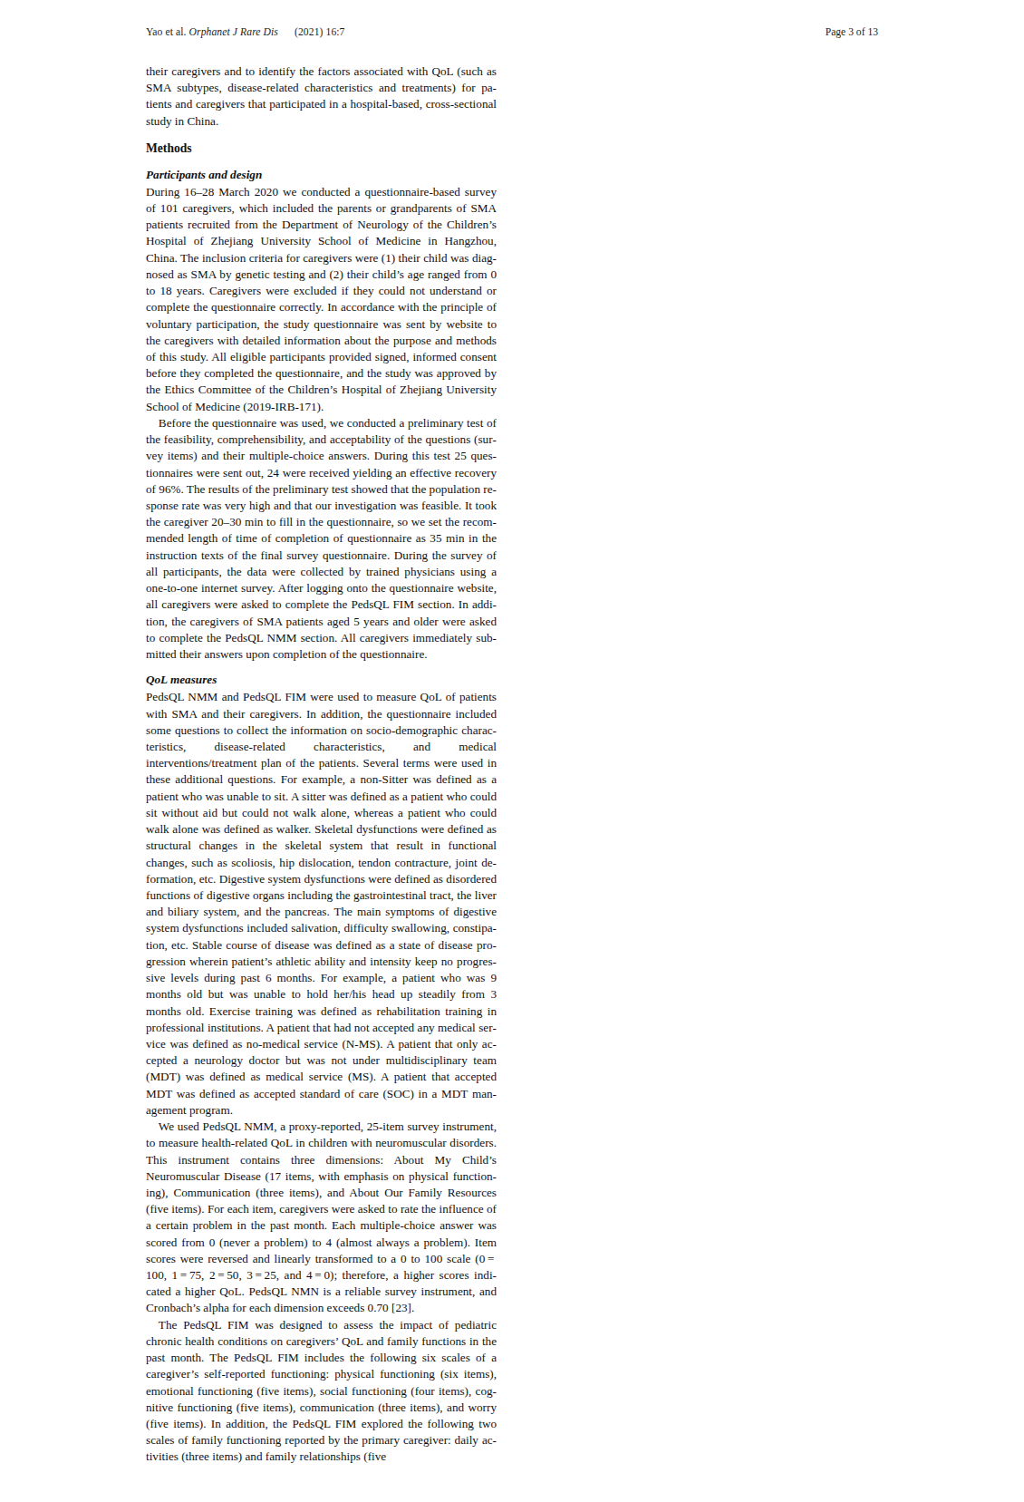Yao et al. Orphanet J Rare Dis(2021) 16:7
Page 3 of 13
their caregivers and to identify the factors associated with QoL (such as SMA subtypes, disease-related characteristics and treatments) for patients and caregivers that participated in a hospital-based, cross-sectional study in China.
Methods
Participants and design
During 16–28 March 2020 we conducted a questionnaire-based survey of 101 caregivers, which included the parents or grandparents of SMA patients recruited from the Department of Neurology of the Children’s Hospital of Zhejiang University School of Medicine in Hangzhou, China. The inclusion criteria for caregivers were (1) their child was diagnosed as SMA by genetic testing and (2) their child’s age ranged from 0 to 18 years. Caregivers were excluded if they could not understand or complete the questionnaire correctly. In accordance with the principle of voluntary participation, the study questionnaire was sent by website to the caregivers with detailed information about the purpose and methods of this study. All eligible participants provided signed, informed consent before they completed the questionnaire, and the study was approved by the Ethics Committee of the Children’s Hospital of Zhejiang University School of Medicine (2019-IRB-171).
Before the questionnaire was used, we conducted a preliminary test of the feasibility, comprehensibility, and acceptability of the questions (survey items) and their multiple-choice answers. During this test 25 questionnaires were sent out, 24 were received yielding an effective recovery of 96%. The results of the preliminary test showed that the population response rate was very high and that our investigation was feasible. It took the caregiver 20–30 min to fill in the questionnaire, so we set the recommended length of time of completion of questionnaire as 35 min in the instruction texts of the final survey questionnaire. During the survey of all participants, the data were collected by trained physicians using a one-to-one internet survey. After logging onto the questionnaire website, all caregivers were asked to complete the PedsQL FIM section. In addition, the caregivers of SMA patients aged 5 years and older were asked to complete the PedsQL NMM section. All caregivers immediately submitted their answers upon completion of the questionnaire.
QoL measures
PedsQL NMM and PedsQL FIM were used to measure QoL of patients with SMA and their caregivers. In addition, the questionnaire included some questions to collect the information on socio-demographic characteristics, disease-related characteristics, and medical interventions/treatment plan of the patients. Several terms were used in these additional questions. For example, a non-Sitter was defined as a patient who was unable to sit. A sitter was defined as a patient who could sit without aid but could not walk alone, whereas a patient who could walk alone was defined as walker. Skeletal dysfunctions were defined as structural changes in the skeletal system that result in functional changes, such as scoliosis, hip dislocation, tendon contracture, joint deformation, etc. Digestive system dysfunctions were defined as disordered functions of digestive organs including the gastrointestinal tract, the liver and biliary system, and the pancreas. The main symptoms of digestive system dysfunctions included salivation, difficulty swallowing, constipation, etc. Stable course of disease was defined as a state of disease progression wherein patient’s athletic ability and intensity keep no progressive levels during past 6 months. For example, a patient who was 9 months old but was unable to hold her/his head up steadily from 3 months old. Exercise training was defined as rehabilitation training in professional institutions. A patient that had not accepted any medical service was defined as no-medical service (N-MS). A patient that only accepted a neurology doctor but was not under multidisciplinary team (MDT) was defined as medical service (MS). A patient that accepted MDT was defined as accepted standard of care (SOC) in a MDT management program.
We used PedsQL NMM, a proxy-reported, 25-item survey instrument, to measure health-related QoL in children with neuromuscular disorders. This instrument contains three dimensions: About My Child’s Neuromuscular Disease (17 items, with emphasis on physical functioning), Communication (three items), and About Our Family Resources (five items). For each item, caregivers were asked to rate the influence of a certain problem in the past month. Each multiple-choice answer was scored from 0 (never a problem) to 4 (almost always a problem). Item scores were reversed and linearly transformed to a 0 to 100 scale (0 = 100, 1 = 75, 2 = 50, 3 = 25, and 4 = 0); therefore, a higher scores indicated a higher QoL. PedsQL NMN is a reliable survey instrument, and Cronbach’s alpha for each dimension exceeds 0.70 [23].
The PedsQL FIM was designed to assess the impact of pediatric chronic health conditions on caregivers’ QoL and family functions in the past month. The PedsQL FIM includes the following six scales of a caregiver’s self-reported functioning: physical functioning (six items), emotional functioning (five items), social functioning (four items), cognitive functioning (five items), communication (three items), and worry (five items). In addition, the PedsQL FIM explored the following two scales of family functioning reported by the primary caregiver: daily activities (three items) and family relationships (five